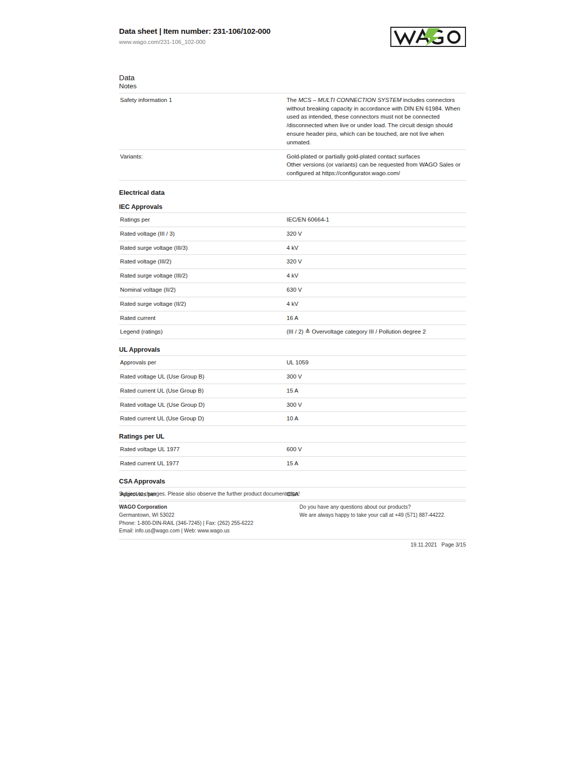Data sheet | Item number: 231-106/102-000
www.wago.com/231-106_102-000
Data
Notes
| Safety information 1 | The MCS – MULTI CONNECTION SYSTEM includes connectors without breaking capacity in accordance with DIN EN 61984. When used as intended, these connectors must not be connected /disconnected when live or under load. The circuit design should ensure header pins, which can be touched, are not live when unmated. |
| Variants: | Gold-plated or partially gold-plated contact surfaces Other versions (or variants) can be requested from WAGO Sales or configured at https://configurator.wago.com/ |
Electrical data
IEC Approvals
| Ratings per | IEC/EN 60664-1 |
| Rated voltage (III / 3) | 320 V |
| Rated surge voltage (III/3) | 4 kV |
| Rated voltage (III/2) | 320 V |
| Rated surge voltage (III/2) | 4 kV |
| Nominal voltage (II/2) | 630 V |
| Rated surge voltage (II/2) | 4 kV |
| Rated current | 16 A |
| Legend (ratings) | (III / 2) ≙ Overvoltage category III / Pollution degree 2 |
UL Approvals
| Approvals per | UL 1059 |
| Rated voltage UL (Use Group B) | 300 V |
| Rated current UL (Use Group B) | 15 A |
| Rated voltage UL (Use Group D) | 300 V |
| Rated current UL (Use Group D) | 10 A |
Ratings per UL
| Rated voltage UL 1977 | 600 V |
| Rated current UL 1977 | 15 A |
CSA Approvals
| Approvals per | CSA |
Subject to changes. Please also observe the further product documentation!
WAGO Corporation
Germantown, WI 53022
Phone: 1-800-DIN-RAIL (346-7245) | Fax: (262) 255-6222
Email: info.us@wago.com | Web: www.wago.us
Do you have any questions about our products?
We are always happy to take your call at +49 (571) 887-44222.
19.11.2021 Page 3/15